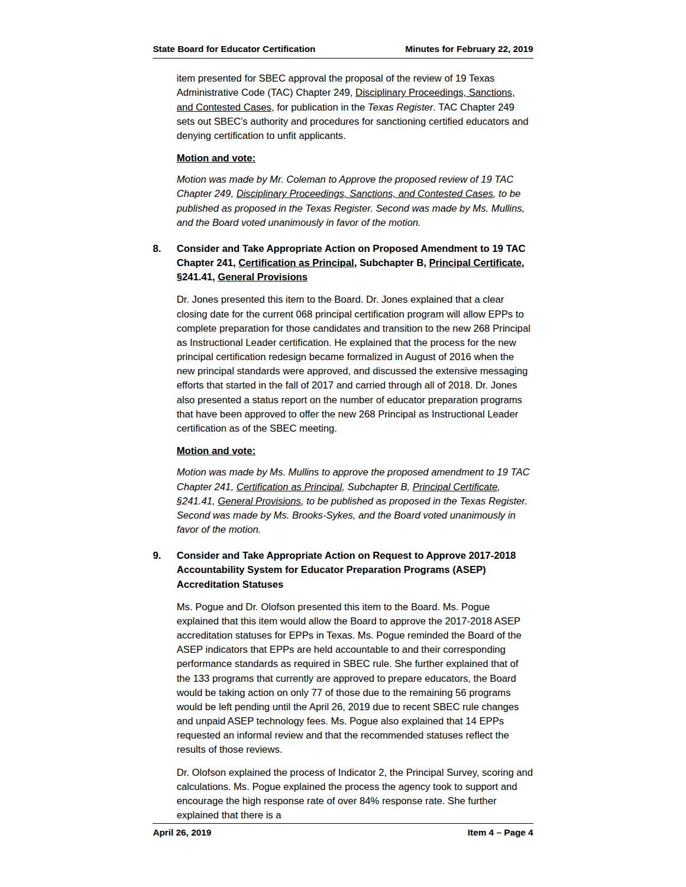State Board for Educator Certification Minutes for February 22, 2019
item presented for SBEC approval the proposal of the review of 19 Texas Administrative Code (TAC) Chapter 249, Disciplinary Proceedings, Sanctions, and Contested Cases, for publication in the Texas Register. TAC Chapter 249 sets out SBEC's authority and procedures for sanctioning certified educators and denying certification to unfit applicants.
Motion and vote:
Motion was made by Mr. Coleman to Approve the proposed review of 19 TAC Chapter 249, Disciplinary Proceedings, Sanctions, and Contested Cases, to be published as proposed in the Texas Register. Second was made by Ms. Mullins, and the Board voted unanimously in favor of the motion.
8.
Consider and Take Appropriate Action on Proposed Amendment to 19 TAC Chapter 241, Certification as Principal, Subchapter B, Principal Certificate, §241.41, General Provisions
Dr. Jones presented this item to the Board. Dr. Jones explained that a clear closing date for the current 068 principal certification program will allow EPPs to complete preparation for those candidates and transition to the new 268 Principal as Instructional Leader certification. He explained that the process for the new principal certification redesign became formalized in August of 2016 when the new principal standards were approved, and discussed the extensive messaging efforts that started in the fall of 2017 and carried through all of 2018. Dr. Jones also presented a status report on the number of educator preparation programs that have been approved to offer the new 268 Principal as Instructional Leader certification as of the SBEC meeting.
Motion and vote:
Motion was made by Ms. Mullins to approve the proposed amendment to 19 TAC Chapter 241, Certification as Principal, Subchapter B, Principal Certificate, §241.41, General Provisions, to be published as proposed in the Texas Register. Second was made by Ms. Brooks-Sykes, and the Board voted unanimously in favor of the motion.
9.
Consider and Take Appropriate Action on Request to Approve 2017-2018 Accountability System for Educator Preparation Programs (ASEP) Accreditation Statuses
Ms. Pogue and Dr. Olofson presented this item to the Board. Ms. Pogue explained that this item would allow the Board to approve the 2017-2018 ASEP accreditation statuses for EPPs in Texas. Ms. Pogue reminded the Board of the ASEP indicators that EPPs are held accountable to and their corresponding performance standards as required in SBEC rule. She further explained that of the 133 programs that currently are approved to prepare educators, the Board would be taking action on only 77 of those due to the remaining 56 programs would be left pending until the April 26, 2019 due to recent SBEC rule changes and unpaid ASEP technology fees. Ms. Pogue also explained that 14 EPPs requested an informal review and that the recommended statuses reflect the results of those reviews.
Dr. Olofson explained the process of Indicator 2, the Principal Survey, scoring and calculations. Ms. Pogue explained the process the agency took to support and encourage the high response rate of over 84% response rate. She further explained that there is a
April 26, 2019 Item 4 – Page 4